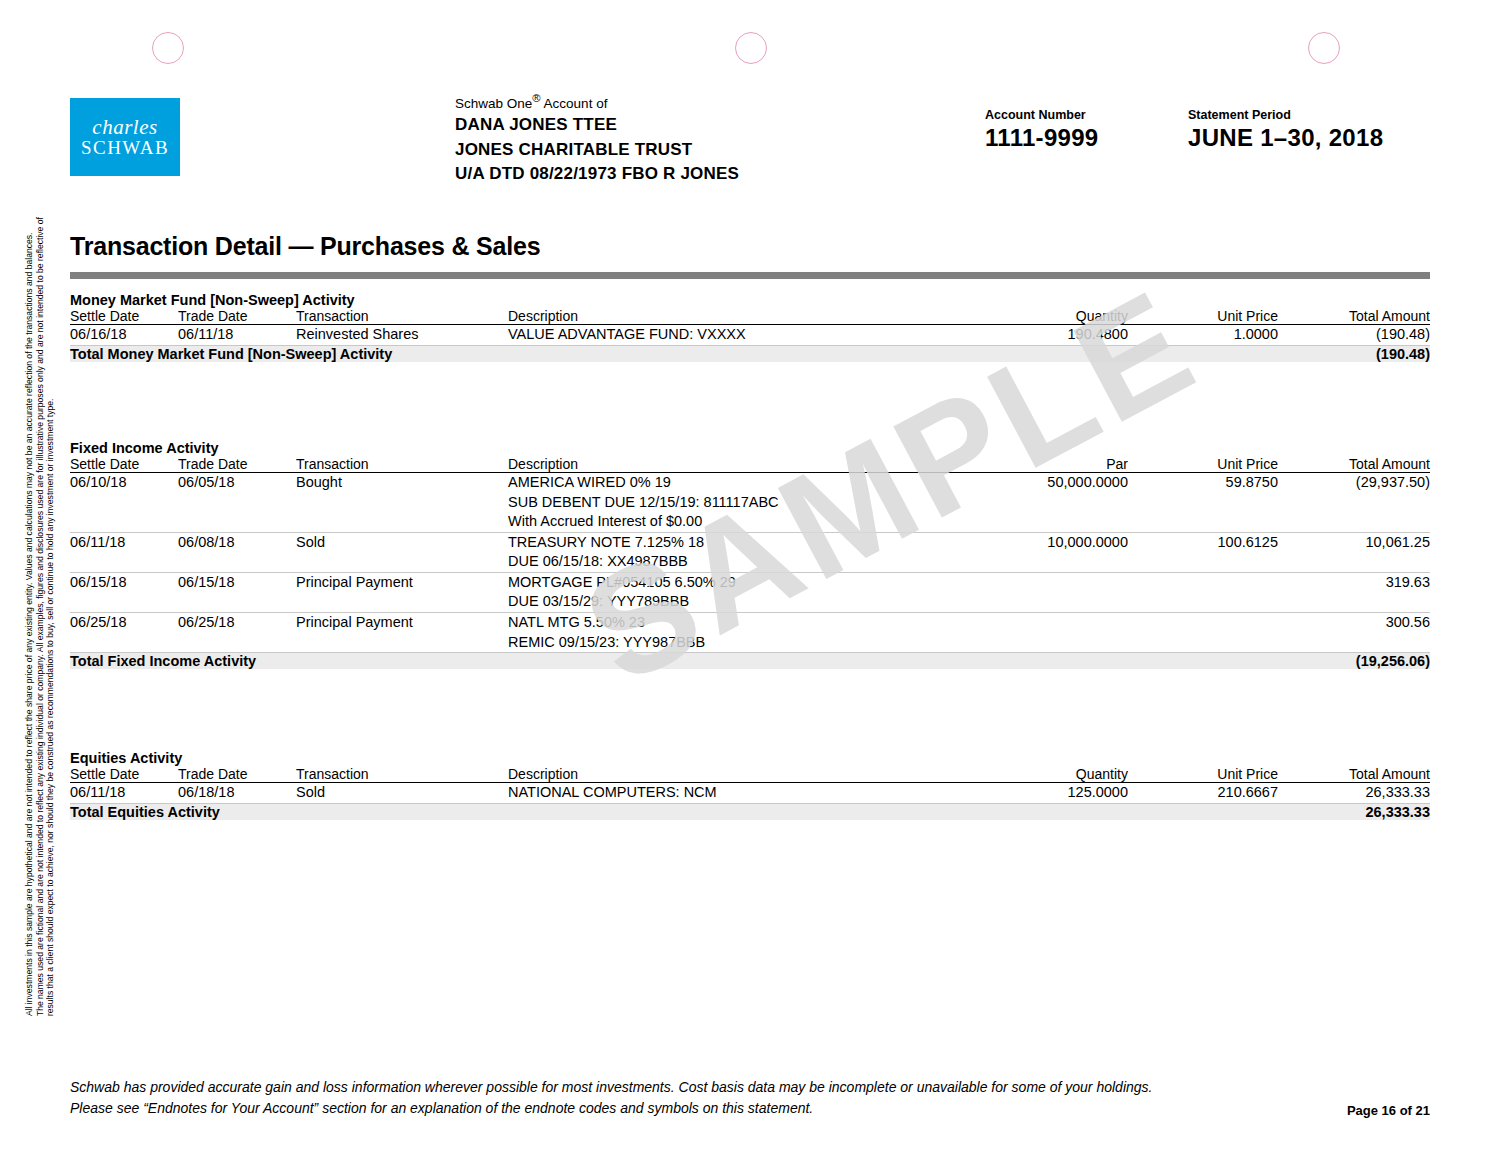charles SCHWAB
Schwab One® Account of
DANA JONES TTEE
JONES CHARITABLE TRUST
U/A DTD 08/22/1973 FBO R JONES
Account Number
1111-9999
Statement Period
JUNE 1–30, 2018
Transaction Detail — Purchases & Sales
All investments in this sample are hypothetical and are not intended to reflect the share price of any existing entity. Values and calculations may not be an accurate reflection of the transactions and balances. The names used are fictional and are not intended to reflect any existing individual or company. All examples, figures and disclosures used are for illustrative purposes only and are not intended to be reflective of results that a client should expect to achieve, nor should they be construed as recommendations to buy, sell or continue to hold any investment or investment type.
SAMPLE
| Money Market Fund [Non-Sweep] Activity |
| Settle Date | Trade Date | Transaction | Description | Quantity | Unit Price | Total Amount |
| 06/16/18 | 06/11/18 | Reinvested Shares | VALUE ADVANTAGE FUND: VXXXX | 190.4800 | 1.0000 | (190.48) |
| Total Money Market Fund [Non-Sweep] Activity | (190.48) |
| Fixed Income Activity |
| Settle Date | Trade Date | Transaction | Description | Par | Unit Price | Total Amount |
| 06/10/18 | 06/05/18 | Bought | AMERICA WIRED 0% 19 SUB DEBENT DUE 12/15/19: 811117ABC With Accrued Interest of $0.00 | 50,000.0000 | 59.8750 | (29,937.50) |
| 06/11/18 | 06/08/18 | Sold | TREASURY NOTE 7.125% 18 DUE 06/15/18: XX4987BBB | 10,000.0000 | 100.6125 | 10,061.25 |
| 06/15/18 | 06/15/18 | Principal Payment | MORTGAGE PL#054105 6.50% 29 DUE 03/15/29: YYY789BBB | | | 319.63 |
| 06/25/18 | 06/25/18 | Principal Payment | NATL MTG 5.50% 23 REMIC 09/15/23: YYY987BBB | | | 300.56 |
| Total Fixed Income Activity | (19,256.06) |
| Equities Activity |
| Settle Date | Trade Date | Transaction | Description | Quantity | Unit Price | Total Amount |
| 06/11/18 | 06/18/18 | Sold | NATIONAL COMPUTERS: NCM | 125.0000 | 210.6667 | 26,333.33 |
| Total Equities Activity | 26,333.33 |
Schwab has provided accurate gain and loss information wherever possible for most investments. Cost basis data may be incomplete or unavailable for some of your holdings. Please see “Endnotes for Your Account” section for an explanation of the endnote codes and symbols on this statement.
Page 16 of 21